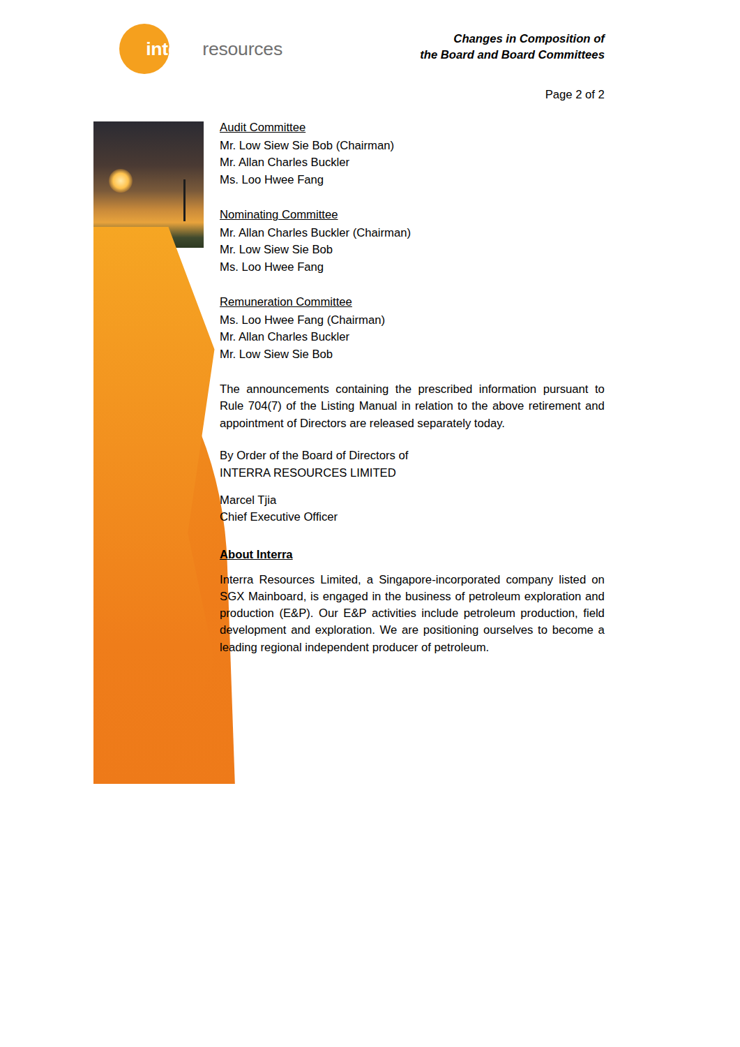interra resources
Changes in Composition of
the Board and Board Committees
Page 2 of 2
Audit Committee
Mr. Low Siew Sie Bob (Chairman)
Mr. Allan Charles Buckler
Ms. Loo Hwee Fang
Nominating Committee
Mr. Allan Charles Buckler (Chairman)
Mr. Low Siew Sie Bob
Ms. Loo Hwee Fang
Remuneration Committee
Ms. Loo Hwee Fang (Chairman)
Mr. Allan Charles Buckler
Mr. Low Siew Sie Bob
The announcements containing the prescribed information pursuant to Rule 704(7) of the Listing Manual in relation to the above retirement and appointment of Directors are released separately today.
By Order of the Board of Directors of
INTERRA RESOURCES LIMITED
Marcel Tjia
Chief Executive Officer
About Interra
Interra Resources Limited, a Singapore-incorporated company listed on SGX Mainboard, is engaged in the business of petroleum exploration and production (E&P). Our E&P activities include petroleum production, field development and exploration. We are positioning ourselves to become a leading regional independent producer of petroleum.